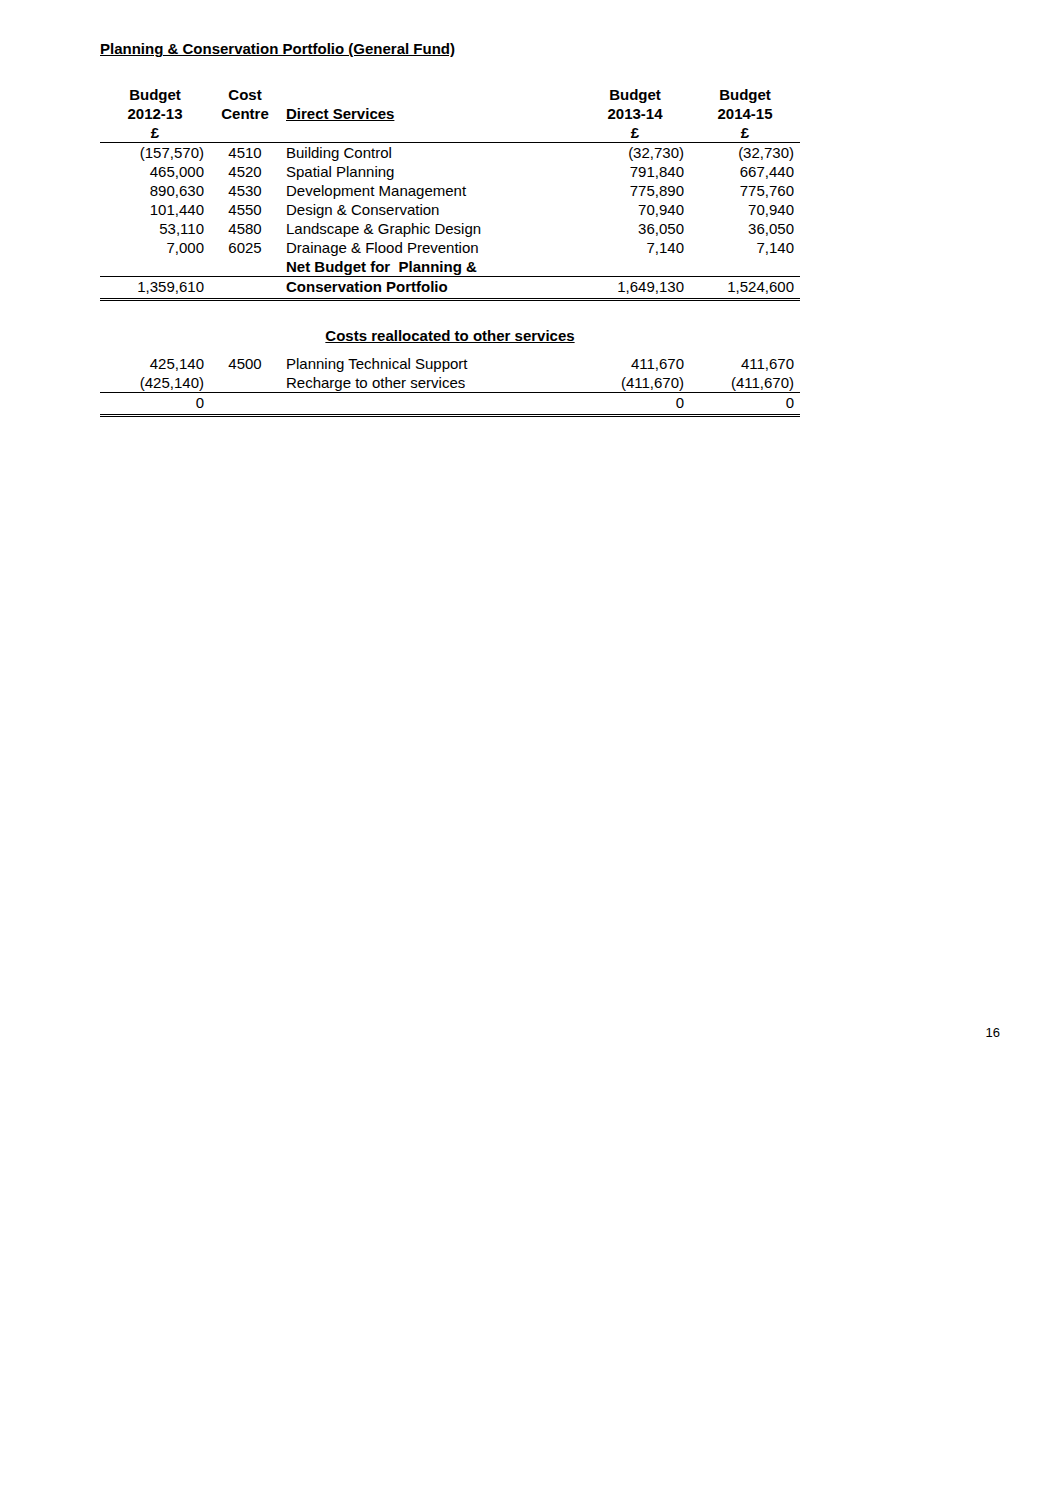Planning & Conservation Portfolio (General Fund)
| Budget | Cost | | Budget | Budget |
| 2012-13 | Centre | Direct Services | 2013-14 | 2014-15 |
| £ | | | £ | £ |
| (157,570) | 4510 | Building Control | (32,730) | (32,730) |
| 465,000 | 4520 | Spatial Planning | 791,840 | 667,440 |
| 890,630 | 4530 | Development Management | 775,890 | 775,760 |
| 101,440 | 4550 | Design & Conservation | 70,940 | 70,940 |
| 53,110 | 4580 | Landscape & Graphic Design | 36,050 | 36,050 |
| 7,000 | 6025 | Drainage & Flood Prevention | 7,140 | 7,140 |
| | | Net Budget for Planning & | | |
| 1,359,610 | | Conservation Portfolio | 1,649,130 | 1,524,600 |
| Costs reallocated to other services |
| 425,140 | 4500 | Planning Technical Support | 411,670 | 411,670 |
| (425,140) | | Recharge to other services | (411,670) | (411,670) |
| 0 | | | 0 | 0 |
16